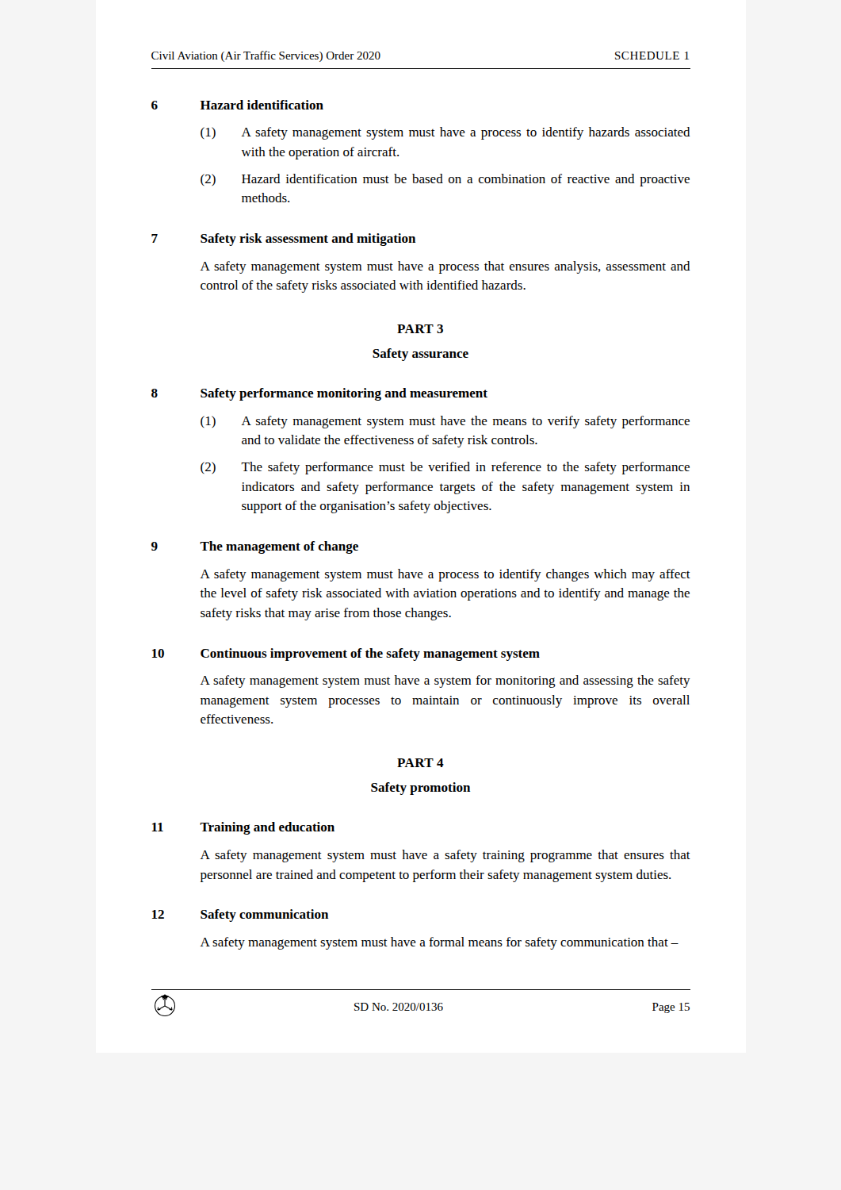Civil Aviation (Air Traffic Services) Order 2020
SCHEDULE 1
6
Hazard identification
(1)
A safety management system must have a process to identify hazards associated with the operation of aircraft.
(2)
Hazard identification must be based on a combination of reactive and proactive methods.
7
Safety risk assessment and mitigation
A safety management system must have a process that ensures analysis, assessment and control of the safety risks associated with identified hazards.
PART 3
Safety assurance
8
Safety performance monitoring and measurement
(1)
A safety management system must have the means to verify safety performance and to validate the effectiveness of safety risk controls.
(2)
The safety performance must be verified in reference to the safety performance indicators and safety performance targets of the safety management system in support of the organisation’s safety objectives.
9
The management of change
A safety management system must have a process to identify changes which may affect the level of safety risk associated with aviation operations and to identify and manage the safety risks that may arise from those changes.
10
Continuous improvement of the safety management system
A safety management system must have a system for monitoring and assessing the safety management system processes to maintain or continuously improve its overall effectiveness.
PART 4
Safety promotion
11
Training and education
A safety management system must have a safety training programme that ensures that personnel are trained and competent to perform their safety management system duties.
12
Safety communication
A safety management system must have a formal means for safety communication that –
SD No. 2020/0136
Page 15